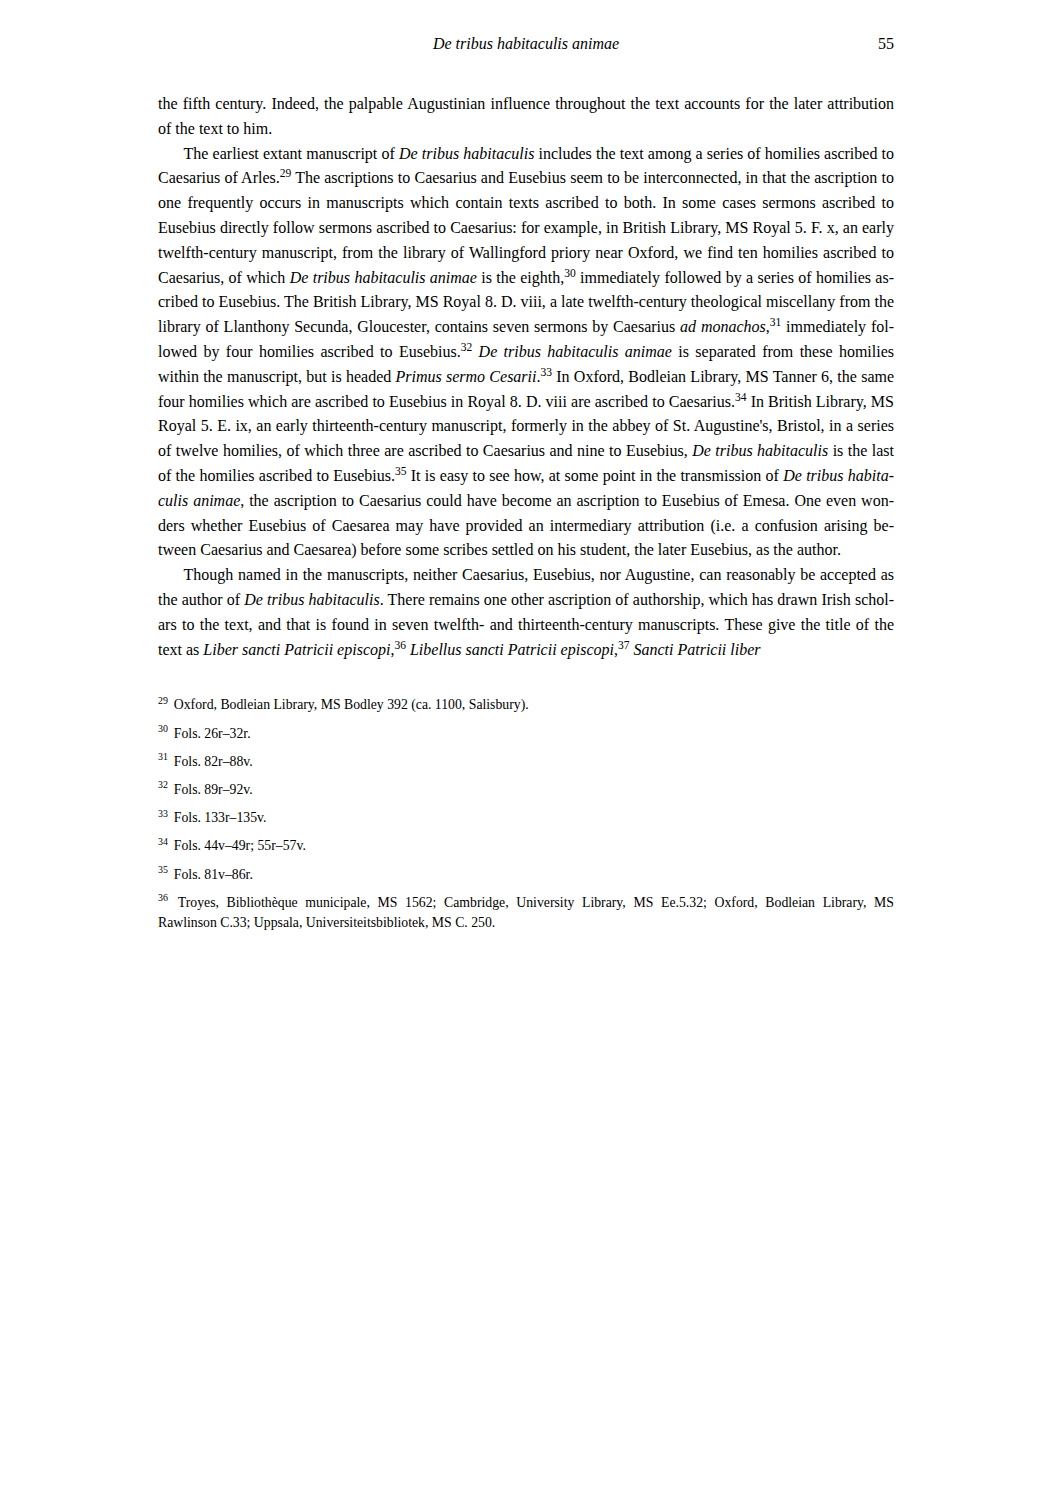De tribus habitaculis animae 55
the fifth century. Indeed, the palpable Augustinian influence throughout the text accounts for the later attribution of the text to him.
The earliest extant manuscript of De tribus habitaculis includes the text among a series of homilies ascribed to Caesarius of Arles.29 The ascriptions to Caesarius and Eusebius seem to be interconnected, in that the ascription to one frequently occurs in manuscripts which contain texts ascribed to both. In some cases sermons ascribed to Eusebius directly follow sermons ascribed to Caesarius: for example, in British Library, MS Royal 5. F. x, an early twelfth-century manuscript, from the library of Wallingford priory near Oxford, we find ten homilies ascribed to Caesarius, of which De tribus habitaculis animae is the eighth,30 immediately followed by a series of homilies ascribed to Eusebius. The British Library, MS Royal 8. D. viii, a late twelfth-century theological miscellany from the library of Llanthony Secunda, Gloucester, contains seven sermons by Caesarius ad monachos,31 immediately followed by four homilies ascribed to Eusebius.32 De tribus habitaculis animae is separated from these homilies within the manuscript, but is headed Primus sermo Cesarii.33 In Oxford, Bodleian Library, MS Tanner 6, the same four homilies which are ascribed to Eusebius in Royal 8. D. viii are ascribed to Caesarius.34 In British Library, MS Royal 5. E. ix, an early thirteenth-century manuscript, formerly in the abbey of St. Augustine's, Bristol, in a series of twelve homilies, of which three are ascribed to Caesarius and nine to Eusebius, De tribus habitaculis is the last of the homilies ascribed to Eusebius.35 It is easy to see how, at some point in the transmission of De tribus habitaculis animae, the ascription to Caesarius could have become an ascription to Eusebius of Emesa. One even wonders whether Eusebius of Caesarea may have provided an intermediary attribution (i.e. a confusion arising between Caesarius and Caesarea) before some scribes settled on his student, the later Eusebius, as the author.
Though named in the manuscripts, neither Caesarius, Eusebius, nor Augustine, can reasonably be accepted as the author of De tribus habitaculis. There remains one other ascription of authorship, which has drawn Irish scholars to the text, and that is found in seven twelfth- and thirteenth-century manuscripts. These give the title of the text as Liber sancti Patricii episcopi,36 Libellus sancti Patricii episcopi,37 Sancti Patricii liber
29 Oxford, Bodleian Library, MS Bodley 392 (ca. 1100, Salisbury).
30 Fols. 26r–32r.
31 Fols. 82r–88v.
32 Fols. 89r–92v.
33 Fols. 133r–135v.
34 Fols. 44v–49r; 55r–57v.
35 Fols. 81v–86r.
36 Troyes, Bibliothèque municipale, MS 1562; Cambridge, University Library, MS Ee.5.32; Oxford, Bodleian Library, MS Rawlinson C.33; Uppsala, Universiteitsbibliotek, MS C. 250.